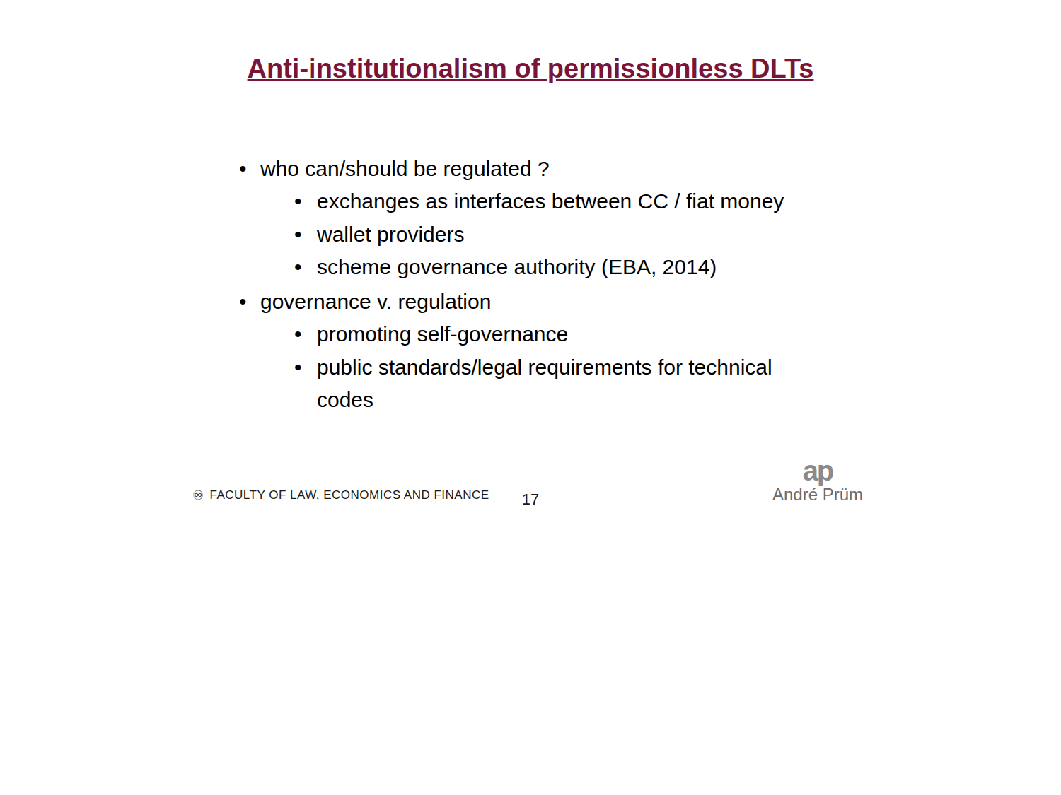Anti-institutionalism of permissionless DLTs
who can/should be regulated ?
exchanges as interfaces between CC / fiat money
wallet providers
scheme governance authority (EBA, 2014)
governance v. regulation
promoting self-governance
public standards/legal requirements for technical codes
♾FACULTY OF LAW, ECONOMICS AND FINANCE
17
ap
André Prüm